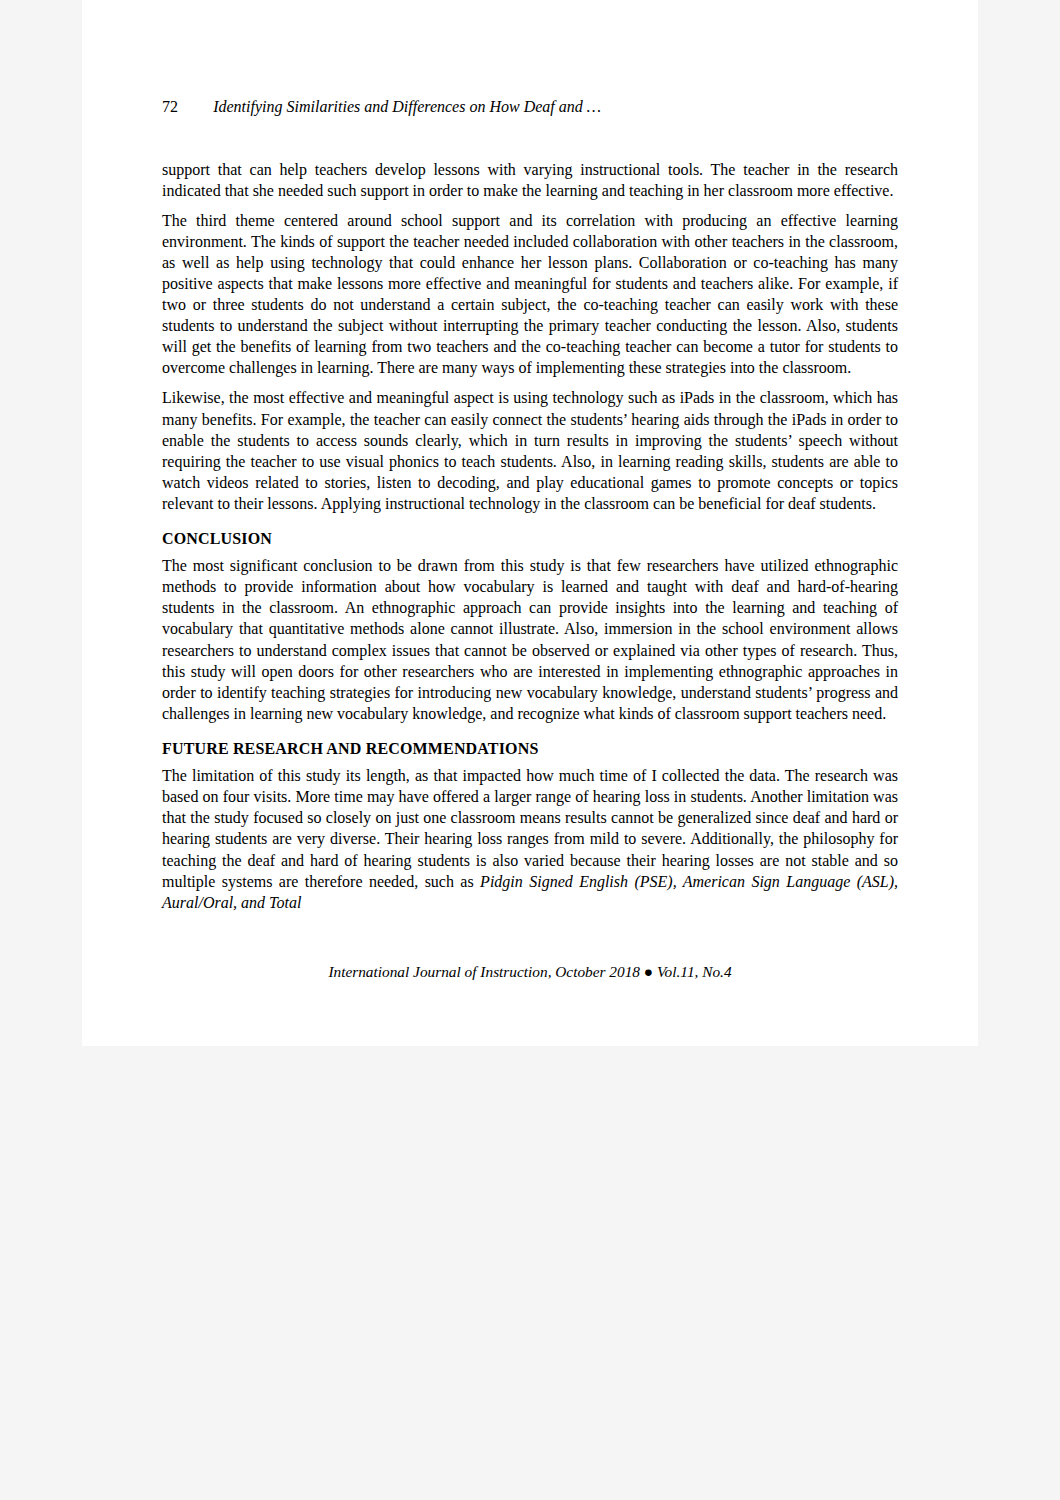72 Identifying Similarities and Differences on How Deaf and …
support that can help teachers develop lessons with varying instructional tools. The teacher in the research indicated that she needed such support in order to make the learning and teaching in her classroom more effective.
The third theme centered around school support and its correlation with producing an effective learning environment. The kinds of support the teacher needed included collaboration with other teachers in the classroom, as well as help using technology that could enhance her lesson plans. Collaboration or co-teaching has many positive aspects that make lessons more effective and meaningful for students and teachers alike. For example, if two or three students do not understand a certain subject, the co-teaching teacher can easily work with these students to understand the subject without interrupting the primary teacher conducting the lesson. Also, students will get the benefits of learning from two teachers and the co-teaching teacher can become a tutor for students to overcome challenges in learning. There are many ways of implementing these strategies into the classroom.
Likewise, the most effective and meaningful aspect is using technology such as iPads in the classroom, which has many benefits. For example, the teacher can easily connect the students’ hearing aids through the iPads in order to enable the students to access sounds clearly, which in turn results in improving the students’ speech without requiring the teacher to use visual phonics to teach students. Also, in learning reading skills, students are able to watch videos related to stories, listen to decoding, and play educational games to promote concepts or topics relevant to their lessons. Applying instructional technology in the classroom can be beneficial for deaf students.
Conclusion
The most significant conclusion to be drawn from this study is that few researchers have utilized ethnographic methods to provide information about how vocabulary is learned and taught with deaf and hard-of-hearing students in the classroom. An ethnographic approach can provide insights into the learning and teaching of vocabulary that quantitative methods alone cannot illustrate. Also, immersion in the school environment allows researchers to understand complex issues that cannot be observed or explained via other types of research. Thus, this study will open doors for other researchers who are interested in implementing ethnographic approaches in order to identify teaching strategies for introducing new vocabulary knowledge, understand students’ progress and challenges in learning new vocabulary knowledge, and recognize what kinds of classroom support teachers need.
Future Research and Recommendations
The limitation of this study its length, as that impacted how much time of I collected the data. The research was based on four visits. More time may have offered a larger range of hearing loss in students. Another limitation was that the study focused so closely on just one classroom means results cannot be generalized since deaf and hard or hearing students are very diverse. Their hearing loss ranges from mild to severe. Additionally, the philosophy for teaching the deaf and hard of hearing students is also varied because their hearing losses are not stable and so multiple systems are therefore needed, such as Pidgin Signed English (PSE), American Sign Language (ASL), Aural/Oral, and Total
International Journal of Instruction, October 2018 ● Vol.11, No.4